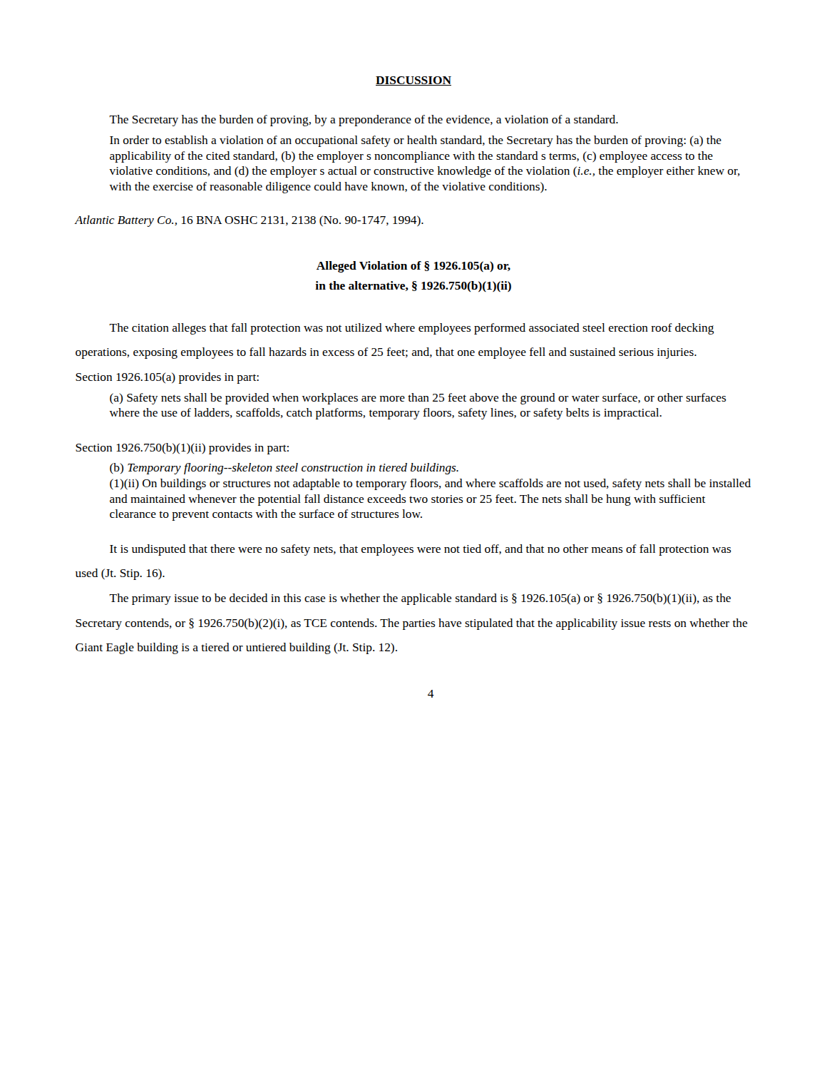DISCUSSION
The Secretary has the burden of proving, by a preponderance of the evidence, a violation of a standard.
In order to establish a violation of an occupational safety or health standard, the Secretary has the burden of proving: (a) the applicability of the cited standard, (b) the employer s noncompliance with the standard s terms, (c) employee access to the violative conditions, and (d) the employer s actual or constructive knowledge of the violation (i.e., the employer either knew or, with the exercise of reasonable diligence could have known, of the violative conditions).
Atlantic Battery Co., 16 BNA OSHC 2131, 2138 (No. 90-1747, 1994).
Alleged Violation of § 1926.105(a) or,
in the alternative, § 1926.750(b)(1)(ii)
The citation alleges that fall protection was not utilized where employees performed associated steel erection roof decking operations, exposing employees to fall hazards in excess of 25 feet; and, that one employee fell and sustained serious injuries.
Section 1926.105(a) provides in part:
(a) Safety nets shall be provided when workplaces are more than 25 feet above the ground or water surface, or other surfaces where the use of ladders, scaffolds, catch platforms, temporary floors, safety lines, or safety belts is impractical.
Section 1926.750(b)(1)(ii) provides in part:
(b) Temporary flooring--skeleton steel construction in tiered buildings.
(1)(ii) On buildings or structures not adaptable to temporary floors, and where scaffolds are not used, safety nets shall be installed and maintained whenever the potential fall distance exceeds two stories or 25 feet. The nets shall be hung with sufficient clearance to prevent contacts with the surface of structures low.
It is undisputed that there were no safety nets, that employees were not tied off, and that no other means of fall protection was used (Jt. Stip. 16).
The primary issue to be decided in this case is whether the applicable standard is § 1926.105(a) or § 1926.750(b)(1)(ii), as the Secretary contends, or § 1926.750(b)(2)(i), as TCE contends. The parties have stipulated that the applicability issue rests on whether the Giant Eagle building is a tiered or untiered building (Jt. Stip. 12).
4